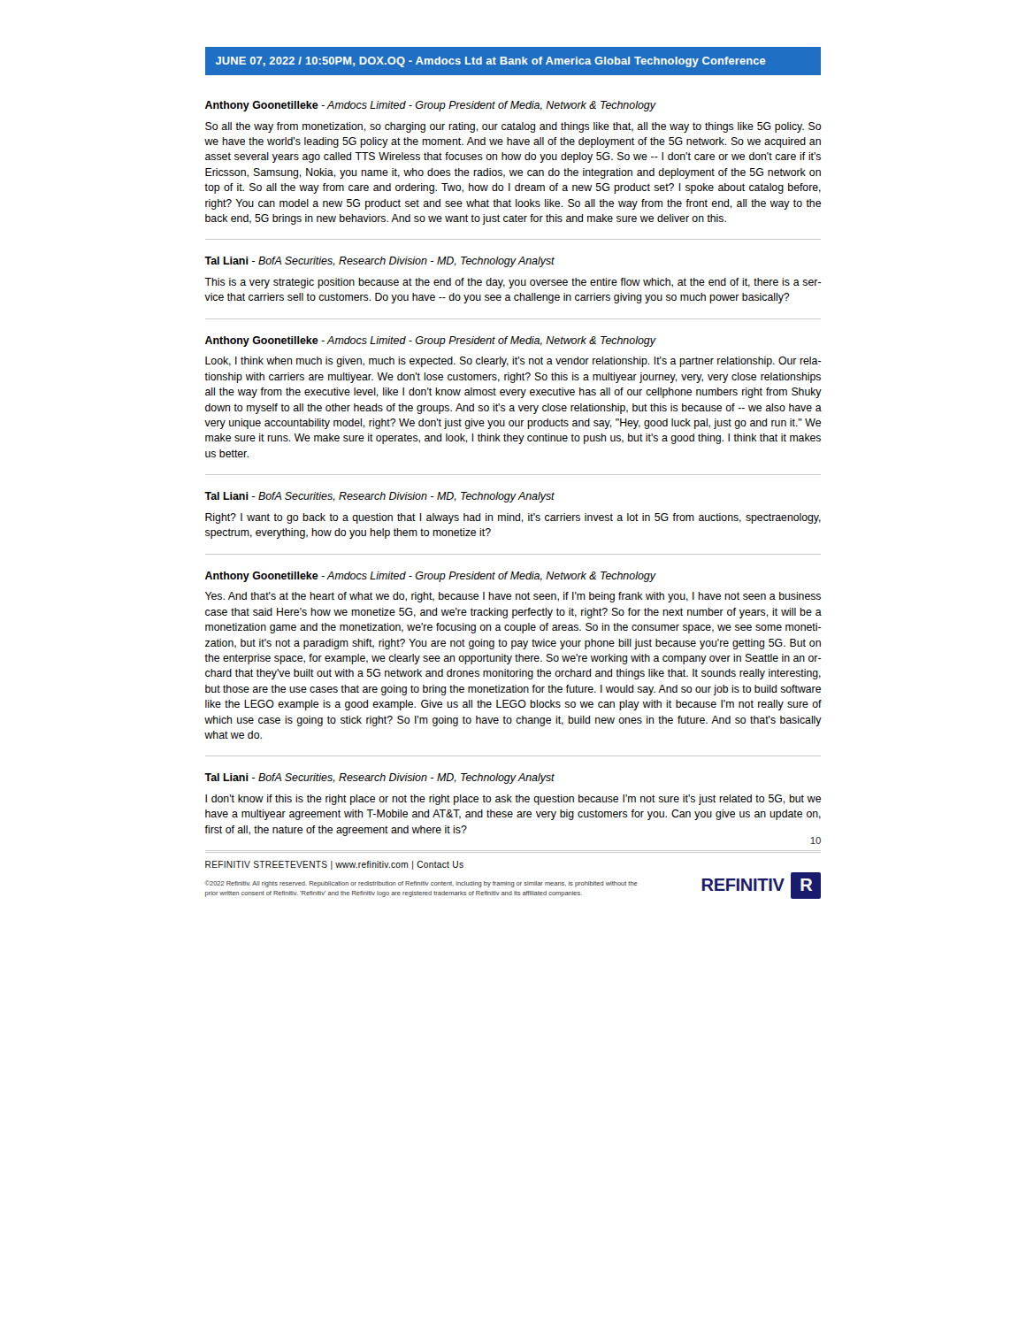JUNE 07, 2022 / 10:50PM, DOX.OQ - Amdocs Ltd at Bank of America Global Technology Conference
Anthony Goonetilleke - Amdocs Limited - Group President of Media, Network & Technology
So all the way from monetization, so charging our rating, our catalog and things like that, all the way to things like 5G policy. So we have the world's leading 5G policy at the moment. And we have all of the deployment of the 5G network. So we acquired an asset several years ago called TTS Wireless that focuses on how do you deploy 5G. So we -- I don't care or we don't care if it's Ericsson, Samsung, Nokia, you name it, who does the radios, we can do the integration and deployment of the 5G network on top of it. So all the way from care and ordering. Two, how do I dream of a new 5G product set? I spoke about catalog before, right? You can model a new 5G product set and see what that looks like. So all the way from the front end, all the way to the back end, 5G brings in new behaviors. And so we want to just cater for this and make sure we deliver on this.
Tal Liani - BofA Securities, Research Division - MD, Technology Analyst
This is a very strategic position because at the end of the day, you oversee the entire flow which, at the end of it, there is a service that carriers sell to customers. Do you have -- do you see a challenge in carriers giving you so much power basically?
Anthony Goonetilleke - Amdocs Limited - Group President of Media, Network & Technology
Look, I think when much is given, much is expected. So clearly, it's not a vendor relationship. It's a partner relationship. Our relationship with carriers are multiyear. We don't lose customers, right? So this is a multiyear journey, very, very close relationships all the way from the executive level, like I don't know almost every executive has all of our cellphone numbers right from Shuky down to myself to all the other heads of the groups. And so it's a very close relationship, but this is because of -- we also have a very unique accountability model, right? We don't just give you our products and say, "Hey, good luck pal, just go and run it." We make sure it runs. We make sure it operates, and look, I think they continue to push us, but it's a good thing. I think that it makes us better.
Tal Liani - BofA Securities, Research Division - MD, Technology Analyst
Right? I want to go back to a question that I always had in mind, it's carriers invest a lot in 5G from auctions, spectraenology, spectrum, everything, how do you help them to monetize it?
Anthony Goonetilleke - Amdocs Limited - Group President of Media, Network & Technology
Yes. And that's at the heart of what we do, right, because I have not seen, if I'm being frank with you, I have not seen a business case that said Here's how we monetize 5G, and we're tracking perfectly to it, right? So for the next number of years, it will be a monetization game and the monetization, we're focusing on a couple of areas. So in the consumer space, we see some monetization, but it's not a paradigm shift, right? You are not going to pay twice your phone bill just because you're getting 5G. But on the enterprise space, for example, we clearly see an opportunity there. So we're working with a company over in Seattle in an orchard that they've built out with a 5G network and drones monitoring the orchard and things like that. It sounds really interesting, but those are the use cases that are going to bring the monetization for the future. I would say. And so our job is to build software like the LEGO example is a good example. Give us all the LEGO blocks so we can play with it because I'm not really sure of which use case is going to stick right? So I'm going to have to change it, build new ones in the future. And so that's basically what we do.
Tal Liani - BofA Securities, Research Division - MD, Technology Analyst
I don't know if this is the right place or not the right place to ask the question because I'm not sure it's just related to 5G, but we have a multiyear agreement with T-Mobile and AT&T, and these are very big customers for you. Can you give us an update on, first of all, the nature of the agreement and where it is?
10
REFINITIV STREETEVENTS | www.refinitiv.com | Contact Us
©2022 Refinitiv. All rights reserved. Republication or redistribution of Refinitiv content, including by framing or similar means, is prohibited without the prior written consent of Refinitiv. 'Refinitiv' and the Refinitiv logo are registered trademarks of Refinitiv and its affiliated companies.
REFINITIV
R